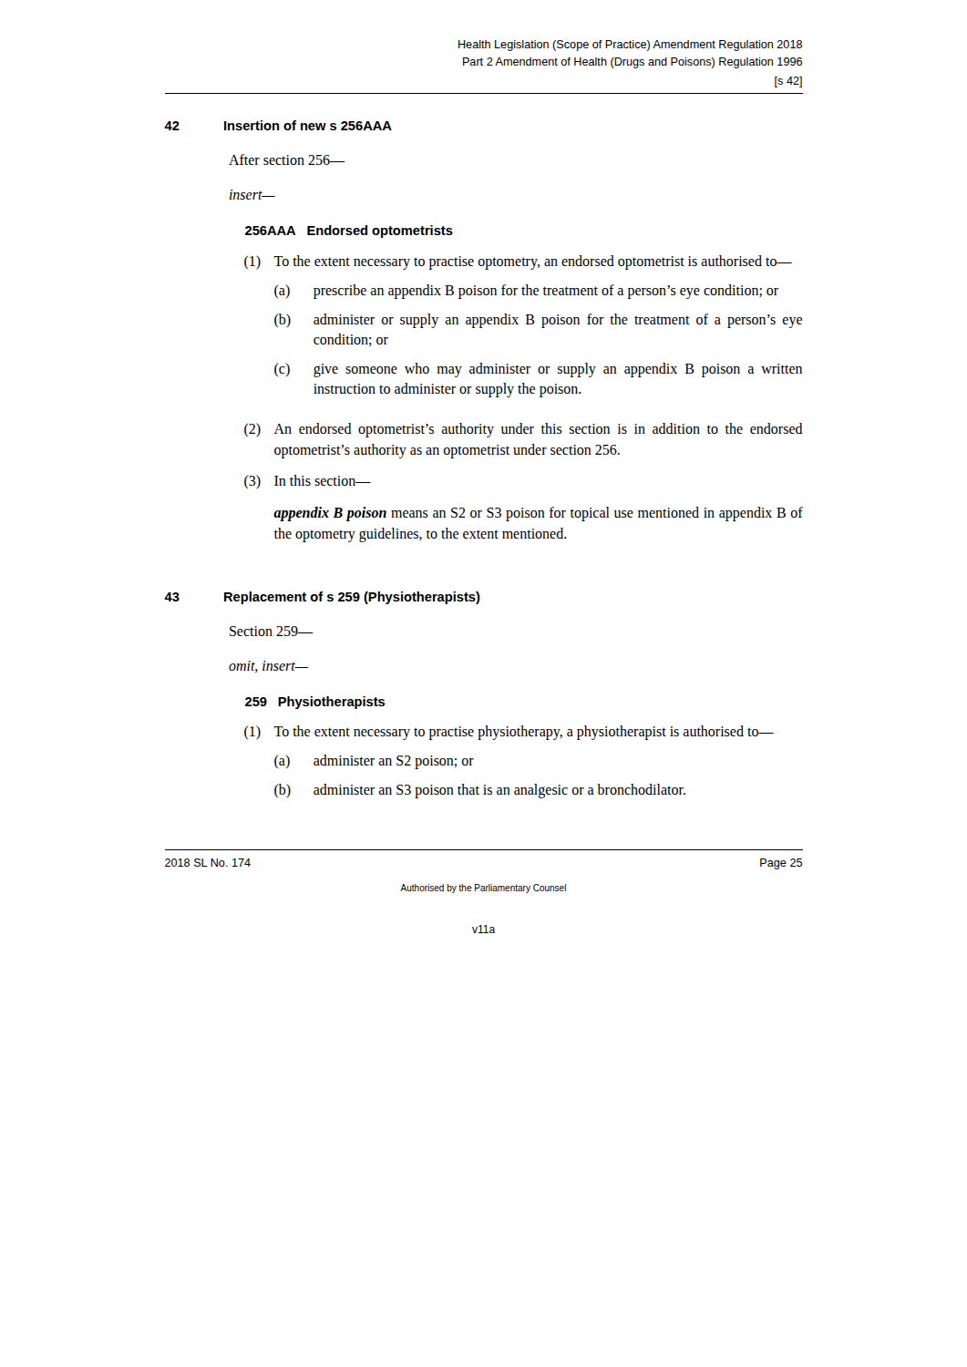Health Legislation (Scope of Practice) Amendment Regulation 2018 Part 2 Amendment of Health (Drugs and Poisons) Regulation 1996
[s 42]
42 Insertion of new s 256AAA
After section 256—
insert—
256AAA Endorsed optometrists
(1)
To the extent necessary to practise optometry, an endorsed optometrist is authorised to—
(a) prescribe an appendix B poison for the treatment of a person’s eye condition; or
(b) administer or supply an appendix B poison for the treatment of a person’s eye condition; or
(c) give someone who may administer or supply an appendix B poison a written instruction to administer or supply the poison.
(2)
An endorsed optometrist’s authority under this section is in addition to the endorsed optometrist’s authority as an optometrist under section 256.
(3)
In this section—
appendix B poison means an S2 or S3 poison for topical use mentioned in appendix B of the optometry guidelines, to the extent mentioned.
43 Replacement of s 259 (Physiotherapists)
Section 259—
omit, insert—
259 Physiotherapists
(1)
To the extent necessary to practise physiotherapy, a physiotherapist is authorised to—
(a) administer an S2 poison; or
(b) administer an S3 poison that is an analgesic or a bronchodilator.
2018 SL No. 174 Page 25
Authorised by the Parliamentary Counsel
v11a